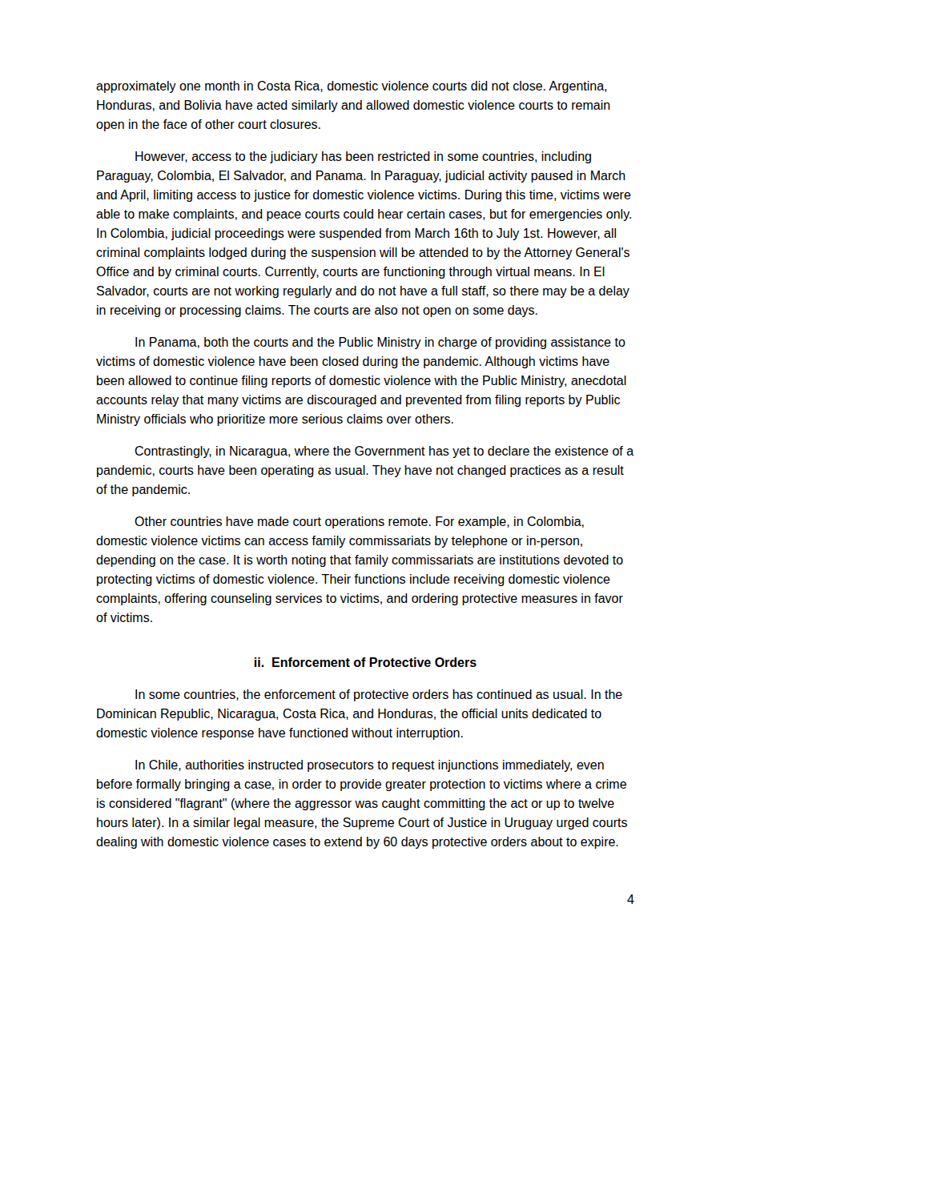approximately one month in Costa Rica, domestic violence courts did not close. Argentina, Honduras, and Bolivia have acted similarly and allowed domestic violence courts to remain open in the face of other court closures.
However, access to the judiciary has been restricted in some countries, including Paraguay, Colombia, El Salvador, and Panama. In Paraguay, judicial activity paused in March and April, limiting access to justice for domestic violence victims. During this time, victims were able to make complaints, and peace courts could hear certain cases, but for emergencies only. In Colombia, judicial proceedings were suspended from March 16th to July 1st. However, all criminal complaints lodged during the suspension will be attended to by the Attorney General's Office and by criminal courts. Currently, courts are functioning through virtual means. In El Salvador, courts are not working regularly and do not have a full staff, so there may be a delay in receiving or processing claims. The courts are also not open on some days.
In Panama, both the courts and the Public Ministry in charge of providing assistance to victims of domestic violence have been closed during the pandemic. Although victims have been allowed to continue filing reports of domestic violence with the Public Ministry, anecdotal accounts relay that many victims are discouraged and prevented from filing reports by Public Ministry officials who prioritize more serious claims over others.
Contrastingly, in Nicaragua, where the Government has yet to declare the existence of a pandemic, courts have been operating as usual. They have not changed practices as a result of the pandemic.
Other countries have made court operations remote. For example, in Colombia, domestic violence victims can access family commissariats by telephone or in-person, depending on the case. It is worth noting that family commissariats are institutions devoted to protecting victims of domestic violence. Their functions include receiving domestic violence complaints, offering counseling services to victims, and ordering protective measures in favor of victims.
ii. Enforcement of Protective Orders
In some countries, the enforcement of protective orders has continued as usual. In the Dominican Republic, Nicaragua, Costa Rica, and Honduras, the official units dedicated to domestic violence response have functioned without interruption.
In Chile, authorities instructed prosecutors to request injunctions immediately, even before formally bringing a case, in order to provide greater protection to victims where a crime is considered "flagrant" (where the aggressor was caught committing the act or up to twelve hours later). In a similar legal measure, the Supreme Court of Justice in Uruguay urged courts dealing with domestic violence cases to extend by 60 days protective orders about to expire.
4